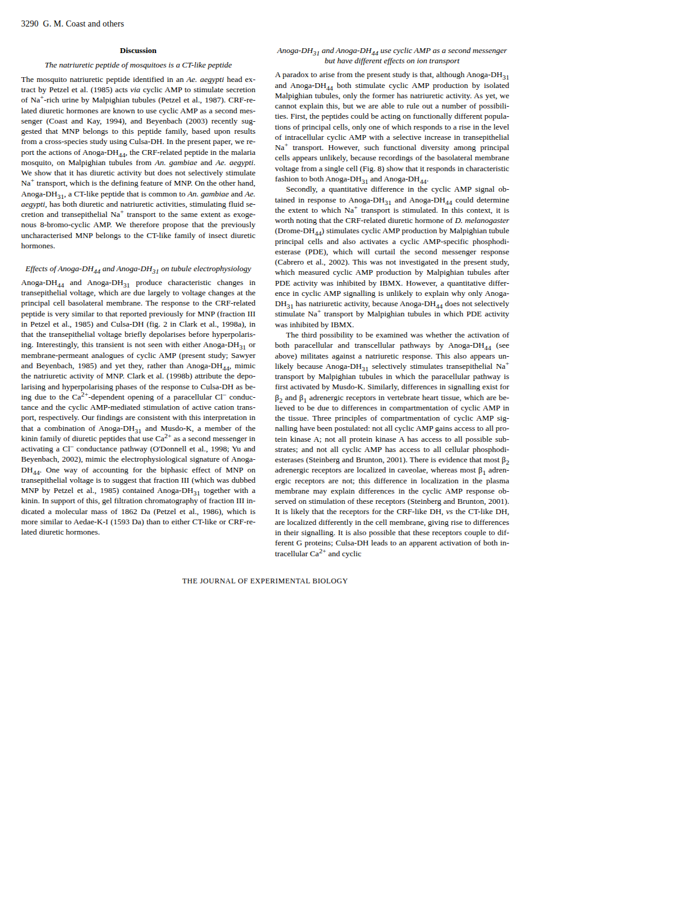3290 G. M. Coast and others
Discussion
The natriuretic peptide of mosquitoes is a CT-like peptide
The mosquito natriuretic peptide identified in an Ae. aegypti head extract by Petzel et al. (1985) acts via cyclic AMP to stimulate secretion of Na+-rich urine by Malpighian tubules (Petzel et al., 1987). CRF-related diuretic hormones are known to use cyclic AMP as a second messenger (Coast and Kay, 1994), and Beyenbach (2003) recently suggested that MNP belongs to this peptide family, based upon results from a cross-species study using Culsa-DH. In the present paper, we report the actions of Anoga-DH44, the CRF-related peptide in the malaria mosquito, on Malpighian tubules from An. gambiae and Ae. aegypti. We show that it has diuretic activity but does not selectively stimulate Na+ transport, which is the defining feature of MNP. On the other hand, Anoga-DH31, a CT-like peptide that is common to An. gambiae and Ae. aegypti, has both diuretic and natriuretic activities, stimulating fluid secretion and transepithelial Na+ transport to the same extent as exogenous 8-bromo-cyclic AMP. We therefore propose that the previously uncharacterised MNP belongs to the CT-like family of insect diuretic hormones.
Effects of Anoga-DH44 and Anoga-DH31 on tubule electrophysiology
Anoga-DH44 and Anoga-DH31 produce characteristic changes in transepithelial voltage, which are due largely to voltage changes at the principal cell basolateral membrane. The response to the CRF-related peptide is very similar to that reported previously for MNP (fraction III in Petzel et al., 1985) and Culsa-DH (fig. 2 in Clark et al., 1998a), in that the transepithelial voltage briefly depolarises before hyperpolarising. Interestingly, this transient is not seen with either Anoga-DH31 or membrane-permeant analogues of cyclic AMP (present study; Sawyer and Beyenbach, 1985) and yet they, rather than Anoga-DH44, mimic the natriuretic activity of MNP. Clark et al. (1998b) attribute the depolarising and hyperpolarising phases of the response to Culsa-DH as being due to the Ca2+-dependent opening of a paracellular Cl– conductance and the cyclic AMP-mediated stimulation of active cation transport, respectively. Our findings are consistent with this interpretation in that a combination of Anoga-DH31 and Musdo-K, a member of the kinin family of diuretic peptides that use Ca2+ as a second messenger in activating a Cl– conductance pathway (O'Donnell et al., 1998; Yu and Beyenbach, 2002), mimic the electrophysiological signature of Anoga-DH44. One way of accounting for the biphasic effect of MNP on transepithelial voltage is to suggest that fraction III (which was dubbed MNP by Petzel et al., 1985) contained Anoga-DH31 together with a kinin. In support of this, gel filtration chromatography of fraction III indicated a molecular mass of 1862 Da (Petzel et al., 1986), which is more similar to Aedae-K-I (1593 Da) than to either CT-like or CRF-related diuretic hormones.
Anoga-DH31 and Anoga-DH44 use cyclic AMP as a second messenger but have different effects on ion transport
A paradox to arise from the present study is that, although Anoga-DH31 and Anoga-DH44 both stimulate cyclic AMP production by isolated Malpighian tubules, only the former has natriuretic activity. As yet, we cannot explain this, but we are able to rule out a number of possibilities. First, the peptides could be acting on functionally different populations of principal cells, only one of which responds to a rise in the level of intracellular cyclic AMP with a selective increase in transepithelial Na+ transport. However, such functional diversity among principal cells appears unlikely, because recordings of the basolateral membrane voltage from a single cell (Fig. 8) show that it responds in characteristic fashion to both Anoga-DH31 and Anoga-DH44.
Secondly, a quantitative difference in the cyclic AMP signal obtained in response to Anoga-DH31 and Anoga-DH44 could determine the extent to which Na+ transport is stimulated. In this context, it is worth noting that the CRF-related diuretic hormone of D. melanogaster (Drome-DH44) stimulates cyclic AMP production by Malpighian tubule principal cells and also activates a cyclic AMP-specific phosphodiesterase (PDE), which will curtail the second messenger response (Cabrero et al., 2002). This was not investigated in the present study, which measured cyclic AMP production by Malpighian tubules after PDE activity was inhibited by IBMX. However, a quantitative difference in cyclic AMP signalling is unlikely to explain why only Anoga-DH31 has natriuretic activity, because Anoga-DH44 does not selectively stimulate Na+ transport by Malpighian tubules in which PDE activity was inhibited by IBMX.
The third possibility to be examined was whether the activation of both paracellular and transcellular pathways by Anoga-DH44 (see above) militates against a natriuretic response. This also appears unlikely because Anoga-DH31 selectively stimulates transepithelial Na+ transport by Malpighian tubules in which the paracellular pathway is first activated by Musdo-K. Similarly, differences in signalling exist for β2 and β1 adrenergic receptors in vertebrate heart tissue, which are believed to be due to differences in compartmentation of cyclic AMP in the tissue. Three principles of compartmentation of cyclic AMP signalling have been postulated: not all cyclic AMP gains access to all protein kinase A; not all protein kinase A has access to all possible substrates; and not all cyclic AMP has access to all cellular phosphodiesterases (Steinberg and Brunton, 2001). There is evidence that most β2 adrenergic receptors are localized in caveolae, whereas most β1 adrenergic receptors are not; this difference in localization in the plasma membrane may explain differences in the cyclic AMP response observed on stimulation of these receptors (Steinberg and Brunton, 2001). It is likely that the receptors for the CRF-like DH, vs the CT-like DH, are localized differently in the cell membrane, giving rise to differences in their signalling. It is also possible that these receptors couple to different G proteins; Culsa-DH leads to an apparent activation of both intracellular Ca2+ and cyclic
THE JOURNAL OF EXPERIMENTAL BIOLOGY